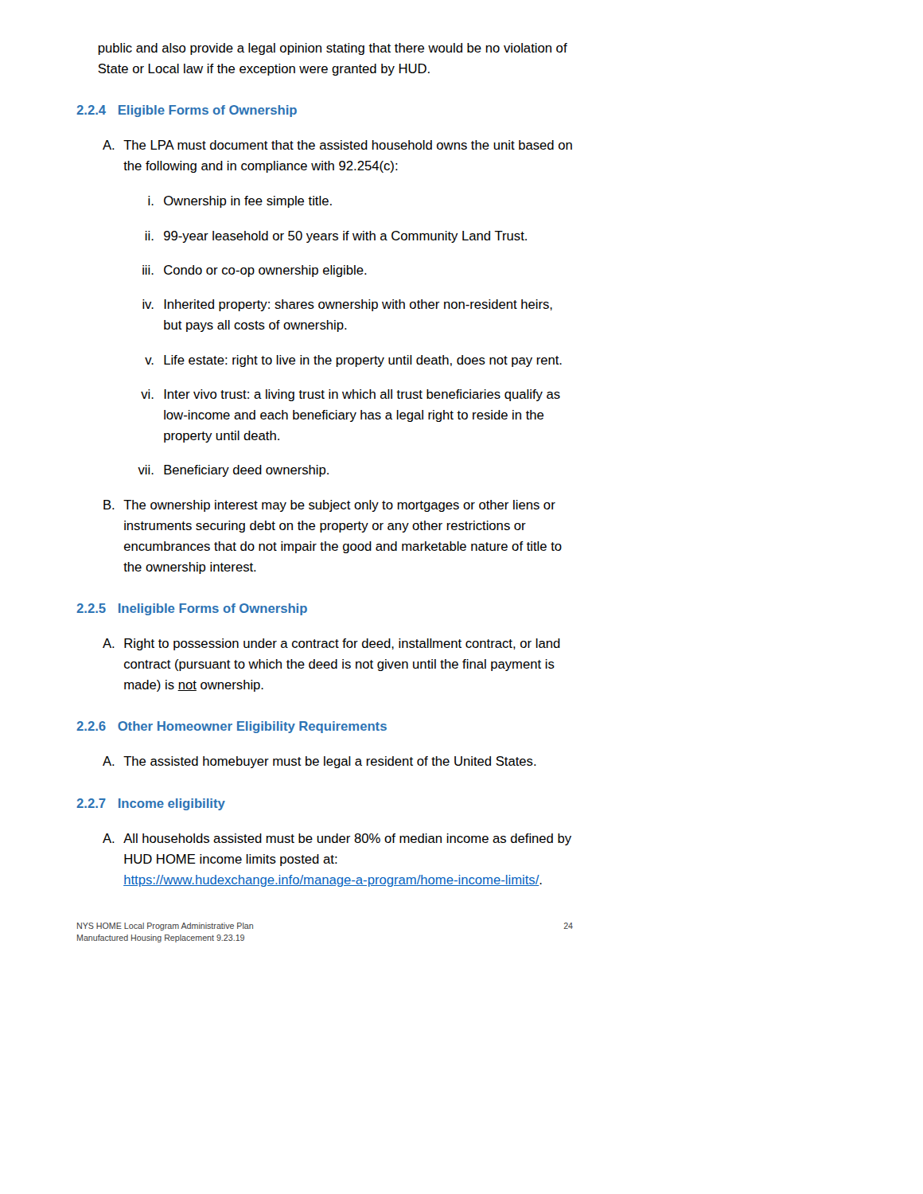public and also provide a legal opinion stating that there would be no violation of State or Local law if the exception were granted by HUD.
2.2.4 Eligible Forms of Ownership
The LPA must document that the assisted household owns the unit based on the following and in compliance with 92.254(c):
Ownership in fee simple title.
99-year leasehold or 50 years if with a Community Land Trust.
Condo or co-op ownership eligible.
Inherited property: shares ownership with other non-resident heirs, but pays all costs of ownership.
Life estate: right to live in the property until death, does not pay rent.
Inter vivo trust: a living trust in which all trust beneficiaries qualify as low-income and each beneficiary has a legal right to reside in the property until death.
Beneficiary deed ownership.
The ownership interest may be subject only to mortgages or other liens or instruments securing debt on the property or any other restrictions or encumbrances that do not impair the good and marketable nature of title to the ownership interest.
2.2.5 Ineligible Forms of Ownership
Right to possession under a contract for deed, installment contract, or land contract (pursuant to which the deed is not given until the final payment is made) is not ownership.
2.2.6 Other Homeowner Eligibility Requirements
The assisted homebuyer must be legal a resident of the United States.
2.2.7 Income eligibility
All households assisted must be under 80% of median income as defined by HUD HOME income limits posted at: https://www.hudexchange.info/manage-a-program/home-income-limits/.
24 NYS HOME Local Program Administrative Plan
Manufactured Housing Replacement 9.23.19